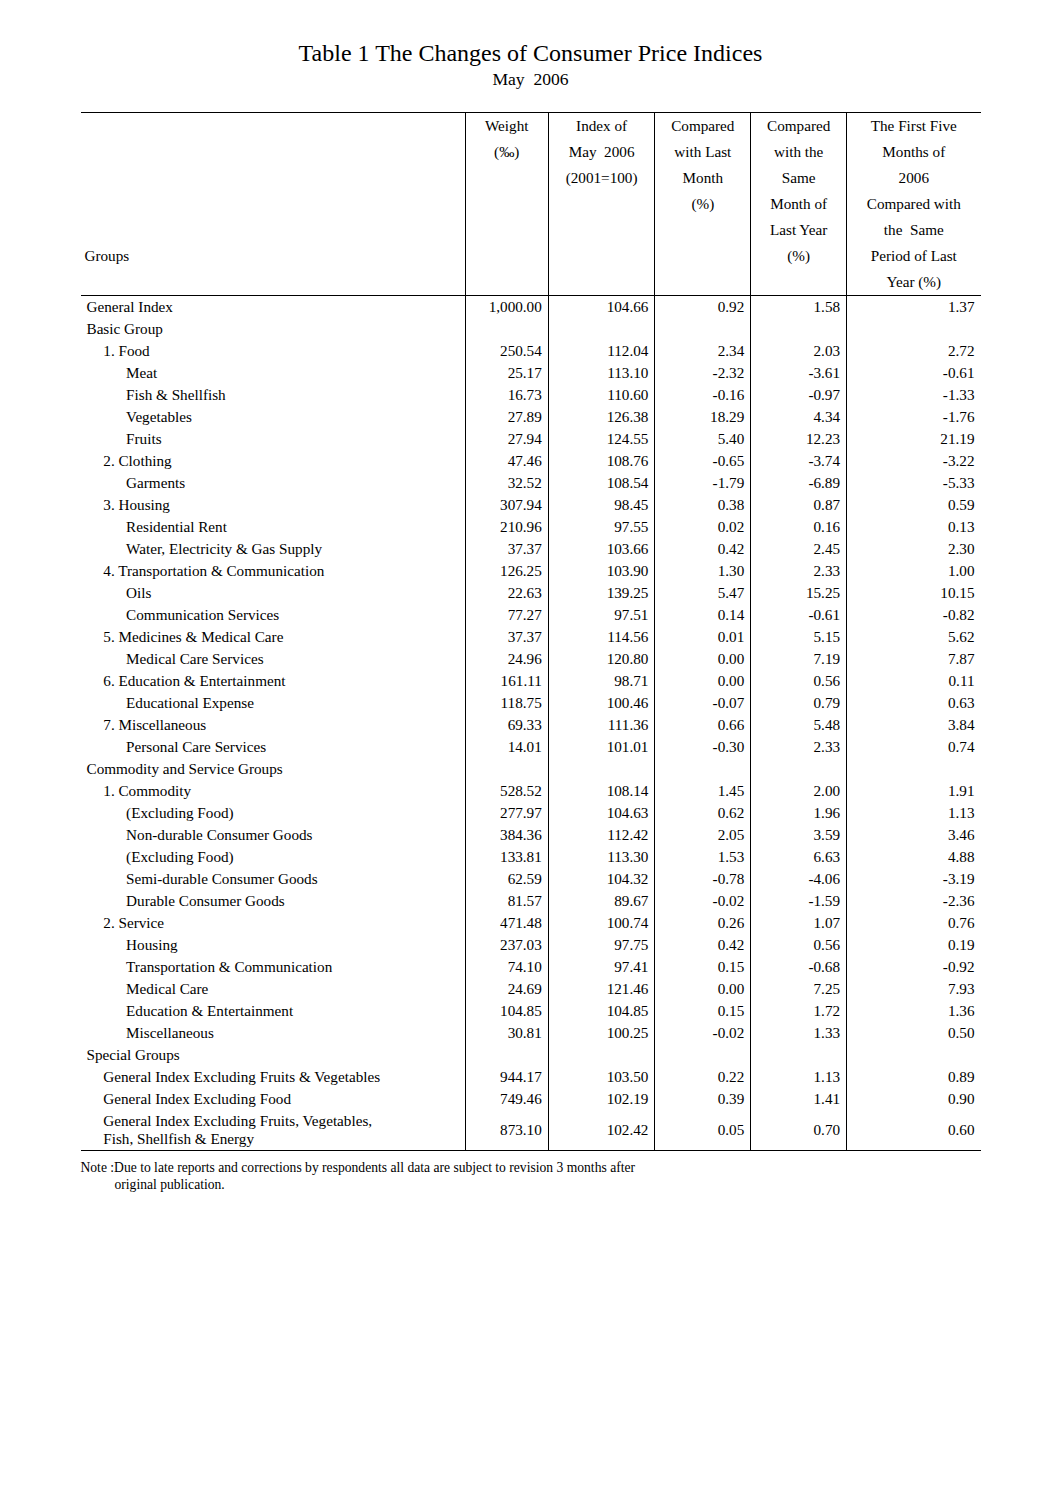Table 1 The Changes of Consumer Price Indices
May 2006
| | Weight | Index of | Compared | Compared | The First Five |
| --- | --- | --- | --- | --- | --- |
| (‰) | May 2006 | with Last | with the | Months of |
| Groups | | (2001=100) | Month | Same | 2006 |
| | | (%) | Month of | Compared with |
| | | | Last Year | the Same |
| | | | (%) | Period of Last |
| | | | | | Year (%) |
| General Index | 1,000.00 | 104.66 | 0.92 | 1.58 | 1.37 |
| Basic Group | | | | | |
| 1. Food | 250.54 | 112.04 | 2.34 | 2.03 | 2.72 |
| Meat | 25.17 | 113.10 | -2.32 | -3.61 | -0.61 |
| Fish & Shellfish | 16.73 | 110.60 | -0.16 | -0.97 | -1.33 |
| Vegetables | 27.89 | 126.38 | 18.29 | 4.34 | -1.76 |
| Fruits | 27.94 | 124.55 | 5.40 | 12.23 | 21.19 |
| 2. Clothing | 47.46 | 108.76 | -0.65 | -3.74 | -3.22 |
| Garments | 32.52 | 108.54 | -1.79 | -6.89 | -5.33 |
| 3. Housing | 307.94 | 98.45 | 0.38 | 0.87 | 0.59 |
| Residential Rent | 210.96 | 97.55 | 0.02 | 0.16 | 0.13 |
| Water, Electricity & Gas Supply | 37.37 | 103.66 | 0.42 | 2.45 | 2.30 |
| 4. Transportation & Communication | 126.25 | 103.90 | 1.30 | 2.33 | 1.00 |
| Oils | 22.63 | 139.25 | 5.47 | 15.25 | 10.15 |
| Communication Services | 77.27 | 97.51 | 0.14 | -0.61 | -0.82 |
| 5. Medicines & Medical Care | 37.37 | 114.56 | 0.01 | 5.15 | 5.62 |
| Medical Care Services | 24.96 | 120.80 | 0.00 | 7.19 | 7.87 |
| 6. Education & Entertainment | 161.11 | 98.71 | 0.00 | 0.56 | 0.11 |
| Educational Expense | 118.75 | 100.46 | -0.07 | 0.79 | 0.63 |
| 7. Miscellaneous | 69.33 | 111.36 | 0.66 | 5.48 | 3.84 |
| Personal Care Services | 14.01 | 101.01 | -0.30 | 2.33 | 0.74 |
| Commodity and Service Groups | | | | | |
| 1. Commodity | 528.52 | 108.14 | 1.45 | 2.00 | 1.91 |
| (Excluding Food) | 277.97 | 104.63 | 0.62 | 1.96 | 1.13 |
| Non-durable Consumer Goods | 384.36 | 112.42 | 2.05 | 3.59 | 3.46 |
| (Excluding Food) | 133.81 | 113.30 | 1.53 | 6.63 | 4.88 |
| Semi-durable Consumer Goods | 62.59 | 104.32 | -0.78 | -4.06 | -3.19 |
| Durable Consumer Goods | 81.57 | 89.67 | -0.02 | -1.59 | -2.36 |
| 2. Service | 471.48 | 100.74 | 0.26 | 1.07 | 0.76 |
| Housing | 237.03 | 97.75 | 0.42 | 0.56 | 0.19 |
| Transportation & Communication | 74.10 | 97.41 | 0.15 | -0.68 | -0.92 |
| Medical Care | 24.69 | 121.46 | 0.00 | 7.25 | 7.93 |
| Education & Entertainment | 104.85 | 104.85 | 0.15 | 1.72 | 1.36 |
| Miscellaneous | 30.81 | 100.25 | -0.02 | 1.33 | 0.50 |
| Special Groups | | | | | |
| General Index Excluding Fruits & Vegetables | 944.17 | 103.50 | 0.22 | 1.13 | 0.89 |
| General Index Excluding Food | 749.46 | 102.19 | 0.39 | 1.41 | 0.90 |
| General Index Excluding Fruits, Vegetables, Fish, Shellfish & Energy | 873.10 | 102.42 | 0.05 | 0.70 | 0.60 |
Note :Due to late reports and corrections by respondents all data are subject to revision 3 months after original publication.